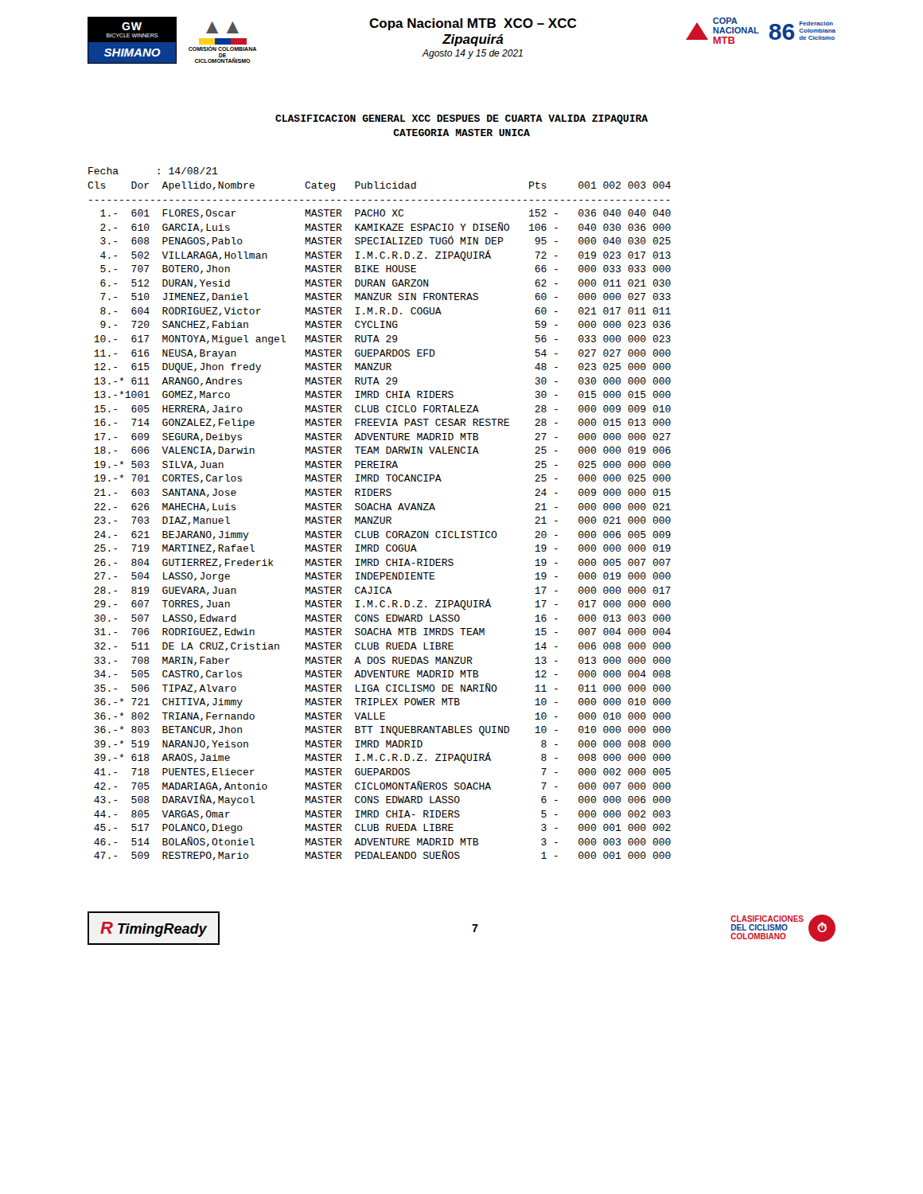GWBICYCLE WINNERS
SHIMANO
▲▲
COMISIÓN COLOMBIANA DE
CICLOMONTAÑISMO
Copa Nacional MTB XCO – XCC
Zipaquirá
Agosto 14 y 15 de 2021
COPA
NACIONAL
MTB
86
Federación
Colombiana
de Ciclismo
CLASIFICACION GENERAL XCC DESPUES DE CUARTA VALIDA ZIPAQUIRA
CATEGORIA MASTER UNICA
Fecha      : 14/08/21
Cls    Dor  Apellido,Nombre        Categ   Publicidad                  Pts     001 002 003 004
----------------------------------------------------------------------------------------------
  1.-  601  FLORES,Oscar           MASTER  PACHO XC                    152 -   036 040 040 040
  2.-  610  GARCIA,Luis            MASTER  KAMIKAZE ESPACIO Y DISEÑO   106 -   040 030 036 000
  3.-  608  PENAGOS,Pablo          MASTER  SPECIALIZED TUGÓ MIN DEP     95 -   000 040 030 025
  4.-  502  VILLARAGA,Hollman      MASTER  I.M.C.R.D.Z. ZIPAQUIRÁ       72 -   019 023 017 013
  5.-  707  BOTERO,Jhon            MASTER  BIKE HOUSE                   66 -   000 033 033 000
  6.-  512  DURAN,Yesid            MASTER  DURAN GARZON                 62 -   000 011 021 030
  7.-  510  JIMENEZ,Daniel         MASTER  MANZUR SIN FRONTERAS         60 -   000 000 027 033
  8.-  604  RODRIGUEZ,Victor       MASTER  I.M.R.D. COGUA               60 -   021 017 011 011
  9.-  720  SANCHEZ,Fabian         MASTER  CYCLING                      59 -   000 000 023 036
 10.-  617  MONTOYA,Miguel angel   MASTER  RUTA 29                      56 -   033 000 000 023
 11.-  616  NEUSA,Brayan           MASTER  GUEPARDOS EFD                54 -   027 027 000 000
 12.-  615  DUQUE,Jhon fredy       MASTER  MANZUR                       48 -   023 025 000 000
 13.-* 611  ARANGO,Andres          MASTER  RUTA 29                      30 -   030 000 000 000
 13.-*1001  GOMEZ,Marco            MASTER  IMRD CHIA RIDERS             30 -   015 000 015 000
 15.-  605  HERRERA,Jairo          MASTER  CLUB CICLO FORTALEZA         28 -   000 009 009 010
 16.-  714  GONZALEZ,Felipe        MASTER  FREEVIA PAST CESAR RESTRE    28 -   000 015 013 000
 17.-  609  SEGURA,Deibys          MASTER  ADVENTURE MADRID MTB         27 -   000 000 000 027
 18.-  606  VALENCIA,Darwin        MASTER  TEAM DARWIN VALENCIA         25 -   000 000 019 006
 19.-* 503  SILVA,Juan             MASTER  PEREIRA                      25 -   025 000 000 000
 19.-* 701  CORTES,Carlos          MASTER  IMRD TOCANCIPA               25 -   000 000 025 000
 21.-  603  SANTANA,Jose           MASTER  RIDERS                       24 -   009 000 000 015
 22.-  626  MAHECHA,Luis           MASTER  SOACHA AVANZA                21 -   000 000 000 021
 23.-  703  DIAZ,Manuel            MASTER  MANZUR                       21 -   000 021 000 000
 24.-  621  BEJARANO,Jimmy         MASTER  CLUB CORAZON CICLISTICO      20 -   000 006 005 009
 25.-  719  MARTINEZ,Rafael        MASTER  IMRD COGUA                   19 -   000 000 000 019
 26.-  804  GUTIERREZ,Frederik     MASTER  IMRD CHIA-RIDERS             19 -   000 005 007 007
 27.-  504  LASSO,Jorge            MASTER  INDEPENDIENTE                19 -   000 019 000 000
 28.-  819  GUEVARA,Juan           MASTER  CAJICA                       17 -   000 000 000 017
 29.-  607  TORRES,Juan            MASTER  I.M.C.R.D.Z. ZIPAQUIRÁ       17 -   017 000 000 000
 30.-  507  LASSO,Edward           MASTER  CONS EDWARD LASSO            16 -   000 013 003 000
 31.-  706  RODRIGUEZ,Edwin        MASTER  SOACHA MTB IMRDS TEAM        15 -   007 004 000 004
 32.-  511  DE LA CRUZ,Cristian    MASTER  CLUB RUEDA LIBRE             14 -   006 008 000 000
 33.-  708  MARIN,Faber            MASTER  A DOS RUEDAS MANZUR          13 -   013 000 000 000
 34.-  505  CASTRO,Carlos          MASTER  ADVENTURE MADRID MTB         12 -   000 000 004 008
 35.-  506  TIPAZ,Alvaro           MASTER  LIGA CICLISMO DE NARIÑO      11 -   011 000 000 000
 36.-* 721  CHITIVA,Jimmy          MASTER  TRIPLEX POWER MTB            10 -   000 000 010 000
 36.-* 802  TRIANA,Fernando        MASTER  VALLE                        10 -   000 010 000 000
 36.-* 803  BETANCUR,Jhon          MASTER  BTT INQUEBRANTABLES QUIND    10 -   010 000 000 000
 39.-* 519  NARANJO,Yeison         MASTER  IMRD MADRID                   8 -   000 000 008 000
 39.-* 618  ARAOS,Jaime            MASTER  I.M.C.R.D.Z. ZIPAQUIRÁ        8 -   008 000 000 000
 41.-  718  PUENTES,Eliecer        MASTER  GUEPARDOS                     7 -   000 002 000 005
 42.-  705  MADARIAGA,Antonio      MASTER  CICLOMONTAÑEROS SOACHA        7 -   000 007 000 000
 43.-  508  DARAVIÑA,Maycol        MASTER  CONS EDWARD LASSO             6 -   000 000 006 000
 44.-  805  VARGAS,Omar            MASTER  IMRD CHIA- RIDERS             5 -   000 000 002 003
 45.-  517  POLANCO,Diego          MASTER  CLUB RUEDA LIBRE              3 -   000 001 000 002
 46.-  514  BOLAÑOS,Otoniel        MASTER  ADVENTURE MADRID MTB          3 -   000 003 000 000
 47.-  509  RESTREPO,Mario         MASTER  PEDALEANDO SUEÑOS             1 -   000 001 000 000
R TimingReady
7
CLASIFICACIONES
DEL CICLISMO
COLOMBIANO
⏱